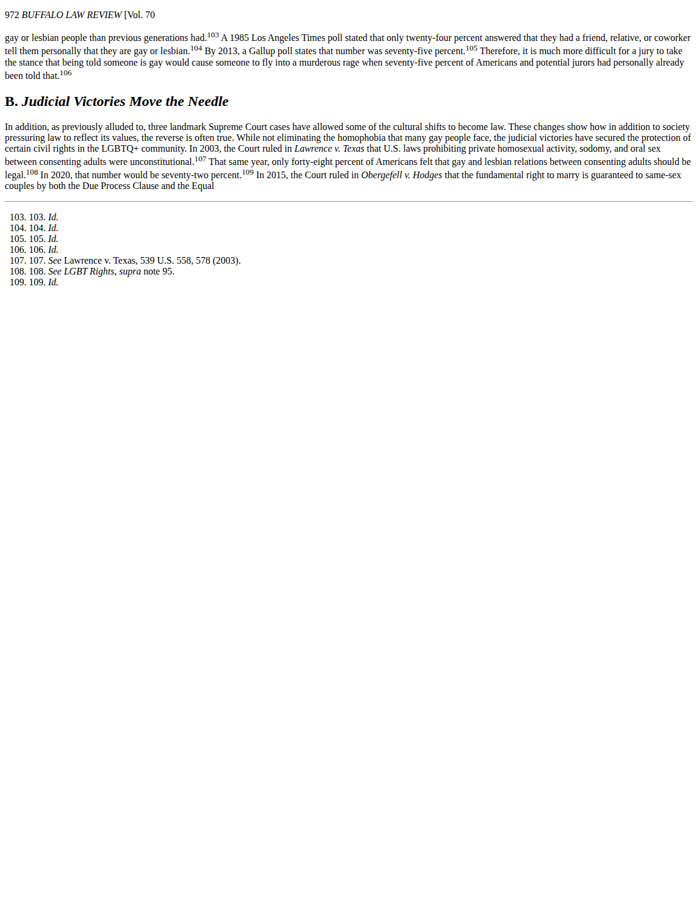972 BUFFALO LAW REVIEW [Vol. 70
gay or lesbian people than previous generations had.103 A 1985 Los Angeles Times poll stated that only twenty-four percent answered that they had a friend, relative, or coworker tell them personally that they are gay or lesbian.104 By 2013, a Gallup poll states that number was seventy-five percent.105 Therefore, it is much more difficult for a jury to take the stance that being told someone is gay would cause someone to fly into a murderous rage when seventy-five percent of Americans and potential jurors had personally already been told that.106
B. Judicial Victories Move the Needle
In addition, as previously alluded to, three landmark Supreme Court cases have allowed some of the cultural shifts to become law. These changes show how in addition to society pressuring law to reflect its values, the reverse is often true. While not eliminating the homophobia that many gay people face, the judicial victories have secured the protection of certain civil rights in the LGBTQ+ community. In 2003, the Court ruled in Lawrence v. Texas that U.S. laws prohibiting private homosexual activity, sodomy, and oral sex between consenting adults were unconstitutional.107 That same year, only forty-eight percent of Americans felt that gay and lesbian relations between consenting adults should be legal.108 In 2020, that number would be seventy-two percent.109 In 2015, the Court ruled in Obergefell v. Hodges that the fundamental right to marry is guaranteed to same-sex couples by both the Due Process Clause and the Equal
103. Id.
104. Id.
105. Id.
106. Id.
107. See Lawrence v. Texas, 539 U.S. 558, 578 (2003).
108. See LGBT Rights, supra note 95.
109. Id.